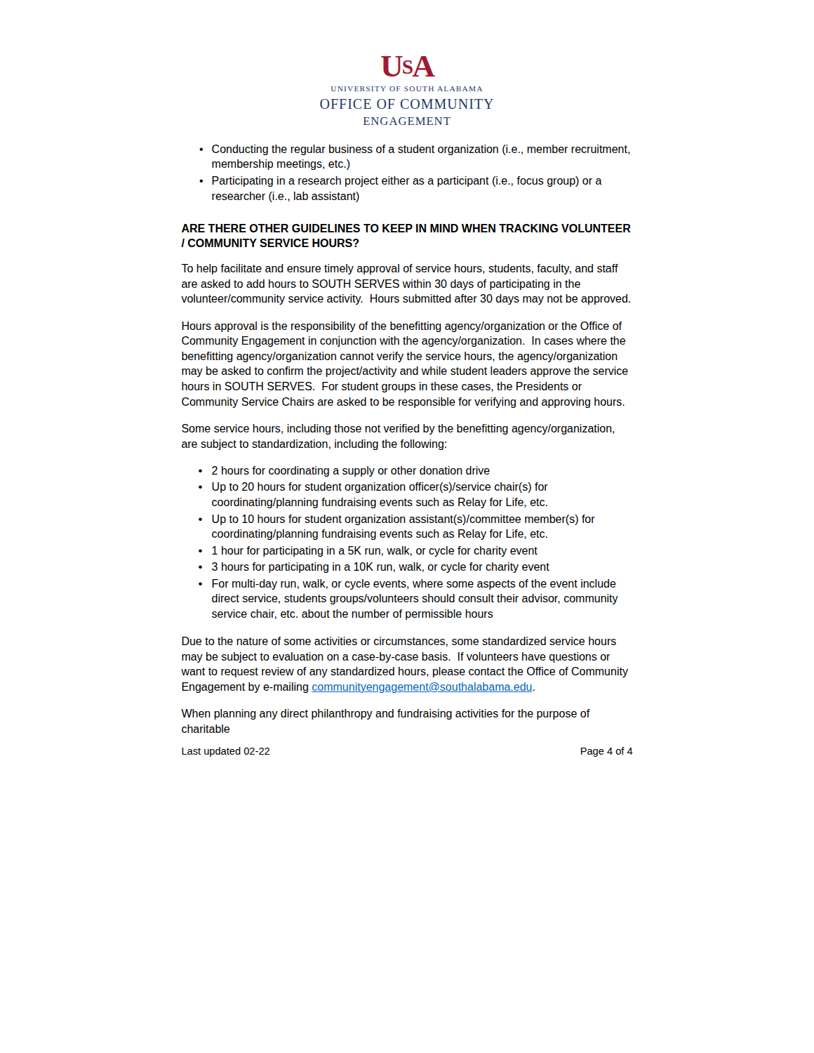USA
UNIVERSITY OF SOUTH ALABAMA
OFFICE OF COMMUNITY
ENGAGEMENT
Conducting the regular business of a student organization (i.e., member recruitment, membership meetings, etc.)
Participating in a research project either as a participant (i.e., focus group) or a researcher (i.e., lab assistant)
ARE THERE OTHER GUIDELINES TO KEEP IN MIND WHEN TRACKING VOLUNTEER / COMMUNITY SERVICE HOURS?
To help facilitate and ensure timely approval of service hours, students, faculty, and staff are asked to add hours to SOUTH SERVES within 30 days of participating in the volunteer/community service activity. Hours submitted after 30 days may not be approved.
Hours approval is the responsibility of the benefitting agency/organization or the Office of Community Engagement in conjunction with the agency/organization. In cases where the benefitting agency/organization cannot verify the service hours, the agency/organization may be asked to confirm the project/activity and while student leaders approve the service hours in SOUTH SERVES. For student groups in these cases, the Presidents or Community Service Chairs are asked to be responsible for verifying and approving hours.
Some service hours, including those not verified by the benefitting agency/organization, are subject to standardization, including the following:
2 hours for coordinating a supply or other donation drive
Up to 20 hours for student organization officer(s)/service chair(s) for coordinating/planning fundraising events such as Relay for Life, etc.
Up to 10 hours for student organization assistant(s)/committee member(s) for coordinating/planning fundraising events such as Relay for Life, etc.
1 hour for participating in a 5K run, walk, or cycle for charity event
3 hours for participating in a 10K run, walk, or cycle for charity event
For multi-day run, walk, or cycle events, where some aspects of the event include direct service, students groups/volunteers should consult their advisor, community service chair, etc. about the number of permissible hours
Due to the nature of some activities or circumstances, some standardized service hours may be subject to evaluation on a case-by-case basis. If volunteers have questions or want to request review of any standardized hours, please contact the Office of Community Engagement by e-mailing communityengagement@southalabama.edu.
When planning any direct philanthropy and fundraising activities for the purpose of charitable
Last updated 02-22 Page 4 of 4